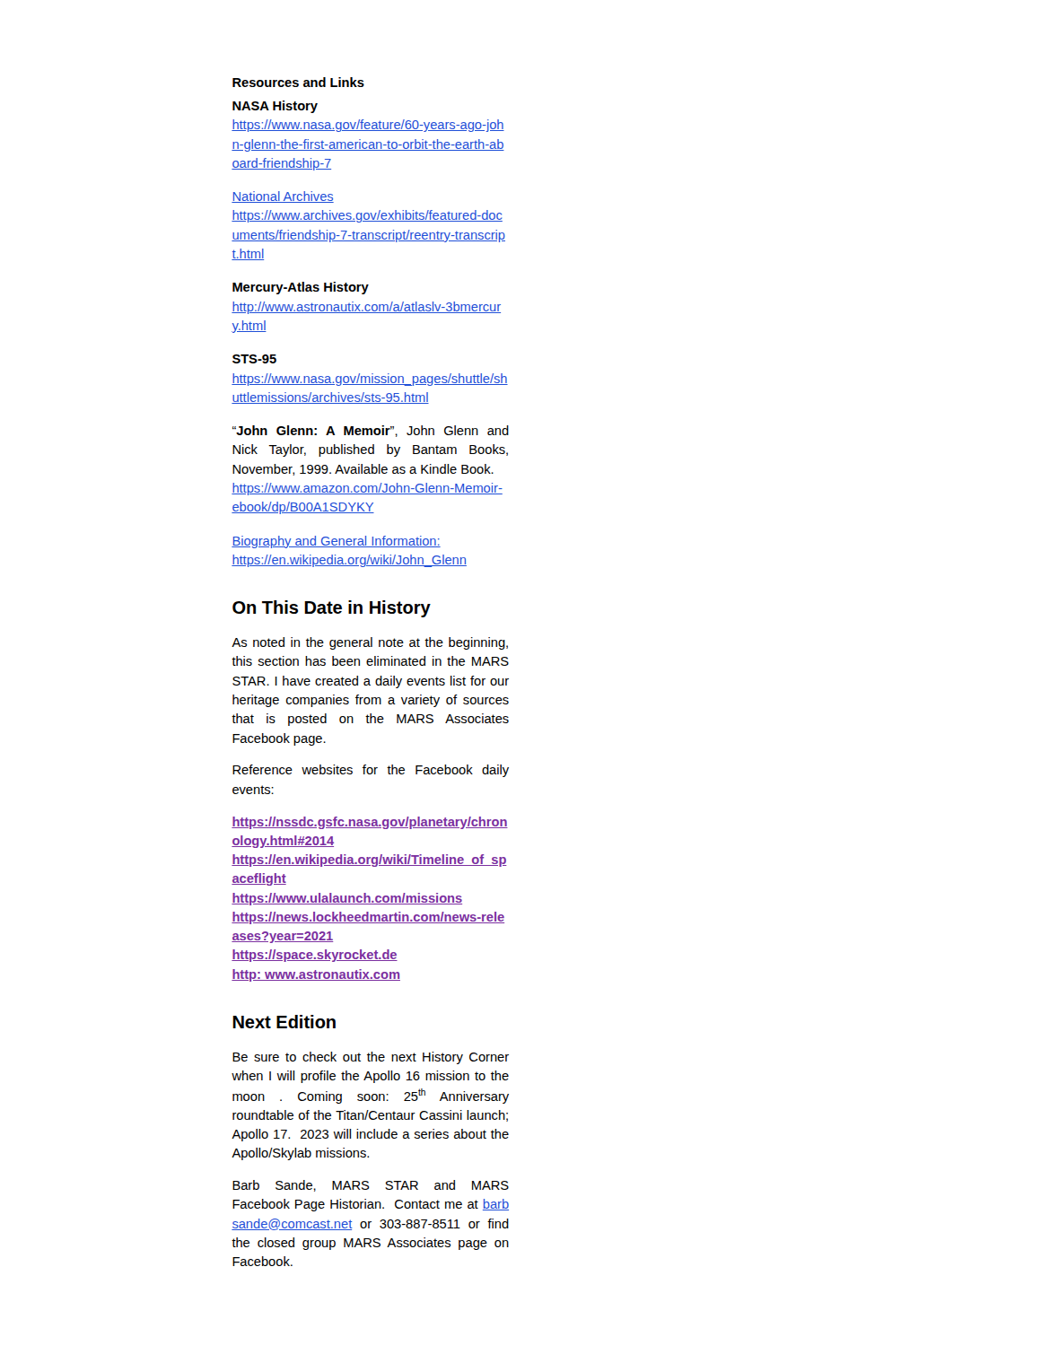Resources and Links
NASA History
https://www.nasa.gov/feature/60-years-ago-john-glenn-the-first-american-to-orbit-the-earth-aboard-friendship-7
National Archives
https://www.archives.gov/exhibits/featured-documents/friendship-7-transcript/reentry-transcript.html
Mercury-Atlas History
http://www.astronautix.com/a/atlaslv-3bmercury.html
STS-95
https://www.nasa.gov/mission_pages/shuttle/shuttlemissions/archives/sts-95.html
“John Glenn: A Memoir”, John Glenn and Nick Taylor, published by Bantam Books, November, 1999. Available as a Kindle Book.
https://www.amazon.com/John-Glenn-Memoir-ebook/dp/B00A1SDYKY
Biography and General Information:
https://en.wikipedia.org/wiki/John_Glenn
On This Date in History
As noted in the general note at the beginning, this section has been eliminated in the MARS STAR. I have created a daily events list for our heritage companies from a variety of sources that is posted on the MARS Associates Facebook page.
Reference websites for the Facebook daily events:
https://nssdc.gsfc.nasa.gov/planetary/chronology.html#2014
https://en.wikipedia.org/wiki/Timeline_of_spaceflight
https://www.ulalaunch.com/missions
https://news.lockheedmartin.com/news-releases?year=2021
https://space.skyrocket.de
http: www.astronautix.com
Next Edition
Be sure to check out the next History Corner when I will profile the Apollo 16 mission to the moon . Coming soon: 25th Anniversary roundtable of the Titan/Centaur Cassini launch; Apollo 17. 2023 will include a series about the Apollo/Skylab missions.
Barb Sande, MARS STAR and MARS Facebook Page Historian. Contact me at barbsande@comcast.net or 303-887-8511 or find the closed group MARS Associates page on Facebook.